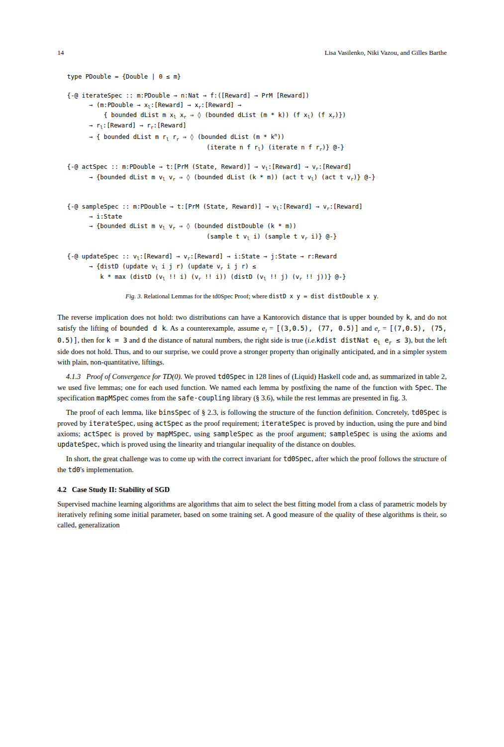14 Lisa Vasilenko, Niki Vazou, and Gilles Barthe
type PDouble = {Double | 0 ≤ m}

{-@ iterateSpec :: m:PDouble → n:Nat → f:([Reward] → PrM [Reward])
      → (m:PDouble → xl:[Reward] → xr:[Reward] →
          { bounded dList m xl xr ⇒ ◊ (bounded dList (m * k)) (f xl) (f xr)})
      → rl:[Reward] → rr:[Reward]
      → { bounded dList m rl rr ⇒ ◊ (bounded dList (m * kn))
                                      (iterate n f rl) (iterate n f rr)} @-}

{-@ actSpec :: m:PDouble → t:[PrM (State, Reward)] → vl:[Reward] → vr:[Reward]
      → {bounded dList m vl vr ⇒ ◊ (bounded dList (k * m)) (act t vl) (act t vr)} @-}


{-@ sampleSpec :: m:PDouble → t:[PrM (State, Reward)] → vl:[Reward] → vr:[Reward]
      → i:State
      → {bounded dList m vl vr ⇒ ◊ (bounded distDouble (k * m))
                                      (sample t vl i) (sample t vr i)} @-}

{-@ updateSpec :: vl:[Reward] → vr:[Reward] → i:State → j:State → r:Reward
      → {distD (update vl i j r) (update vr i j r) ≤
         k * max (distD (vl !! i) (vr !! i)) (distD (vl !! j) (vr !! j))} @-}
Fig. 3. Relational Lemmas for the td0Spec Proof; where distD x y = dist distDouble x y.
The reverse implication does not hold: two distributions can have a Kantorovich distance that is upper bounded by k, and do not satisfy the lifting of bounded d k. As a counterexample, assume el = [(3,0.5), (77, 0.5)] and er = [(7,0.5), (75, 0.5)], then for k = 3 and d the distance of natural numbers, the right side is true (i.e. kdist distNat el er ≤ 3), but the left side does not hold. Thus, and to our surprise, we could prove a stronger property than originally anticipated, and in a simpler system with plain, non-quantitative, liftings.
4.1.3 Proof of Convergence for TD(0). We proved td0Spec in 128 lines of (Liquid) Haskell code and, as summarized in table 2, we used five lemmas; one for each used function. We named each lemma by postfixing the name of the function with Spec. The specification mapMSpec comes from the safe-coupling library (§ 3.6), while the rest lemmas are presented in fig. 3.
The proof of each lemma, like binsSpec of § 2.3, is following the structure of the function definition. Concretely, td0Spec is proved by iterateSpec, using actSpec as the proof requirement; iterateSpec is proved by induction, using the pure and bind axioms; actSpec is proved by mapMSpec, using sampleSpec as the proof argument; sampleSpec is using the axioms and updateSpec, which is proved using the linearity and triangular inequality of the distance on doubles.
In short, the great challenge was to come up with the correct invariant for td0Spec, after which the proof follows the structure of the td0's implementation.
4.2 Case Study II: Stability of SGD
Supervised machine learning algorithms are algorithms that aim to select the best fitting model from a class of parametric models by iteratively refining some initial parameter, based on some training set. A good measure of the quality of these algorithms is their, so called, generalization